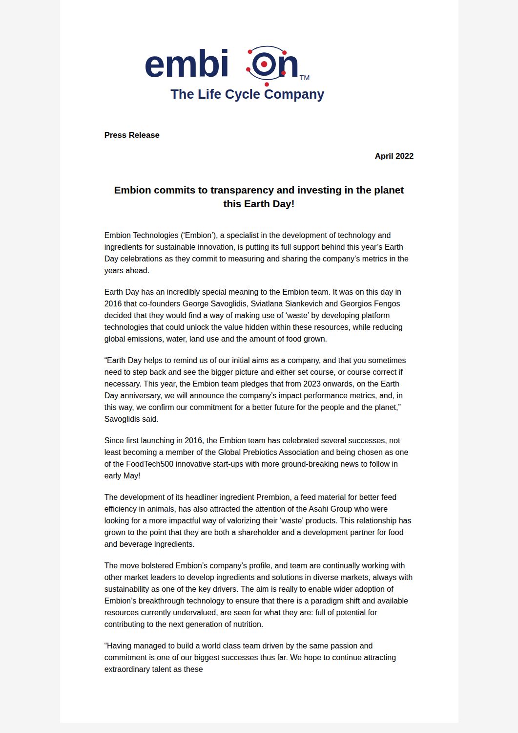embi n TM The Life Cycle Company
Press Release
April 2022
Embion commits to transparency and investing in the planet this Earth Day!
Embion Technologies (‘Embion’), a specialist in the development of technology and ingredients for sustainable innovation, is putting its full support behind this year’s Earth Day celebrations as they commit to measuring and sharing the company’s metrics in the years ahead.
Earth Day has an incredibly special meaning to the Embion team. It was on this day in 2016 that co-founders George Savoglidis, Sviatlana Siankevich and Georgios Fengos decided that they would find a way of making use of ‘waste’ by developing platform technologies that could unlock the value hidden within these resources, while reducing global emissions, water, land use and the amount of food grown.
“Earth Day helps to remind us of our initial aims as a company, and that you sometimes need to step back and see the bigger picture and either set course, or course correct if necessary. This year, the Embion team pledges that from 2023 onwards, on the Earth Day anniversary, we will announce the company’s impact performance metrics, and, in this way, we confirm our commitment for a better future for the people and the planet,” Savoglidis said.
Since first launching in 2016, the Embion team has celebrated several successes, not least becoming a member of the Global Prebiotics Association and being chosen as one of the FoodTech500 innovative start-ups with more ground-breaking news to follow in early May!
The development of its headliner ingredient Prembion, a feed material for better feed efficiency in animals, has also attracted the attention of the Asahi Group who were looking for a more impactful way of valorizing their ‘waste’ products. This relationship has grown to the point that they are both a shareholder and a development partner for food and beverage ingredients.
The move bolstered Embion’s company’s profile, and team are continually working with other market leaders to develop ingredients and solutions in diverse markets, always with sustainability as one of the key drivers. The aim is really to enable wider adoption of Embion’s breakthrough technology to ensure that there is a paradigm shift and available resources currently undervalued, are seen for what they are: full of potential for contributing to the next generation of nutrition.
“Having managed to build a world class team driven by the same passion and commitment is one of our biggest successes thus far. We hope to continue attracting extraordinary talent as these